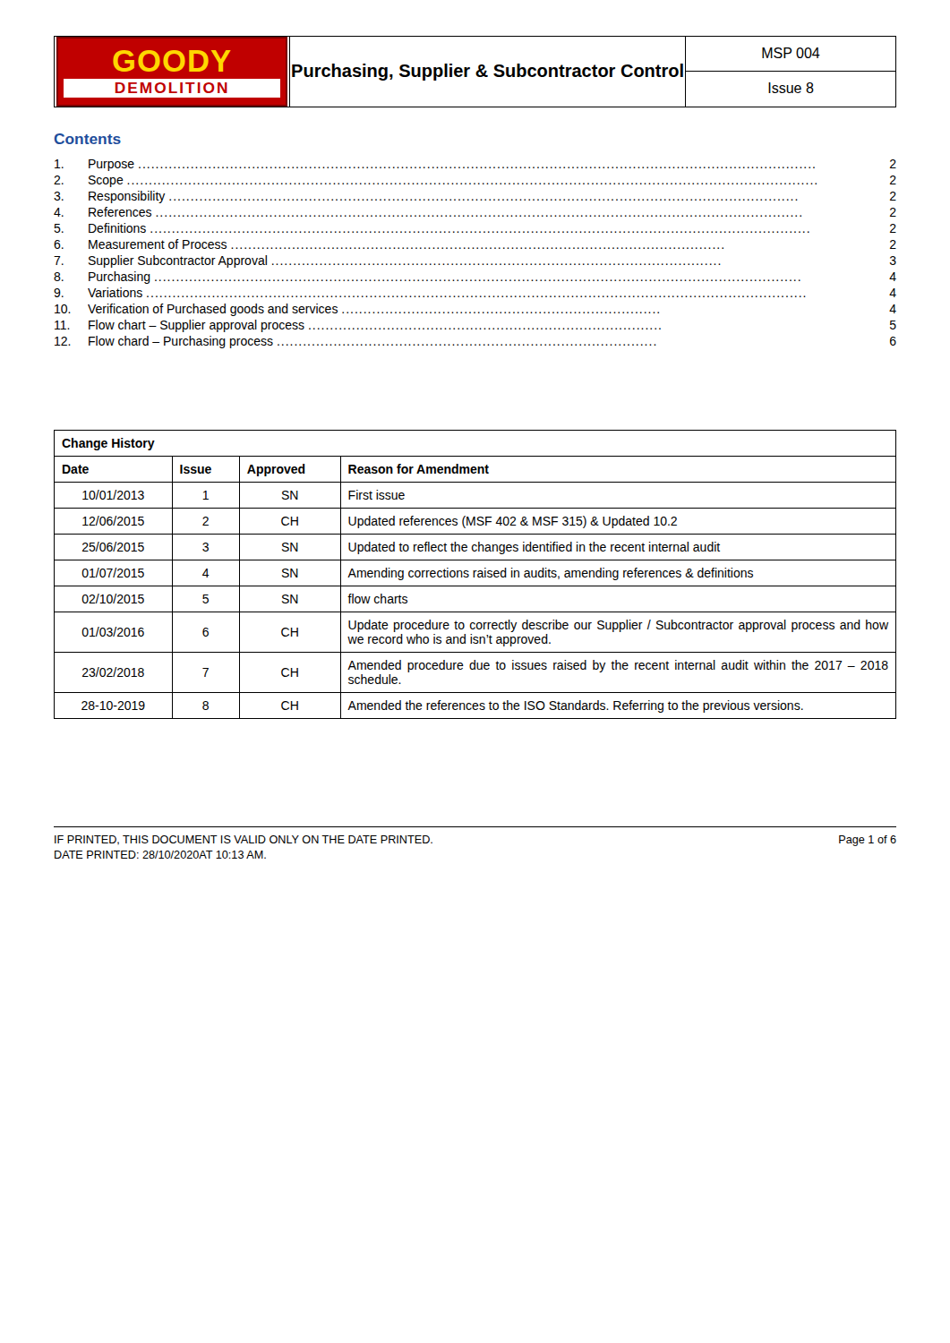| GOODY DEMOLITION | Purchasing, Supplier & Subcontractor Control | / MSP 004 / / Issue 8 / |
Contents
| 1. | Purpose ........................................................................................................................................................... | 2 |
| 2. | Scope .............................................................................................................................................................. | 2 |
| 3. | Responsibility ................................................................................................................................................ | 2 |
| 4. | References .................................................................................................................................................... | 2 |
| 5. | Definitions ....................................................................................................................................................... | 2 |
| 6. | Measurement of Process ................................................................................................................. | 2 |
| 7. | Supplier Subcontractor Approval ....................................................................................................... | 3 |
| 8. | Purchasing .................................................................................................................................................... | 4 |
| 9. | Variations ....................................................................................................................................................... | 4 |
| 10. | Verification of Purchased goods and services ......................................................................... | 4 |
| 11. | Flow chart – Supplier approval process ................................................................................. | 5 |
| 12. | Flow chard – Purchasing process ....................................................................................... | 6 |
| Change History |
| Date | Issue | Approved | Reason for Amendment |
| 10/01/2013 | 1 | SN | First issue |
| 12/06/2015 | 2 | CH | Updated references (MSF 402 & MSF 315) & Updated 10.2 |
| 25/06/2015 | 3 | SN | Updated to reflect the changes identified in the recent internal audit |
| 01/07/2015 | 4 | SN | Amending corrections raised in audits, amending references & definitions |
| 02/10/2015 | 5 | SN | flow charts |
| 01/03/2016 | 6 | CH | Update procedure to correctly describe our Supplier / Subcontractor approval process and how we record who is and isn’t approved. |
| 23/02/2018 | 7 | CH | Amended procedure due to issues raised by the recent internal audit within the 2017 – 2018 schedule. |
| 28-10-2019 | 8 | CH | Amended the references to the ISO Standards. Referring to the previous versions. |
IF PRINTED, THIS DOCUMENT IS VALID ONLY ON THE DATE PRINTED.
DATE PRINTED: 28/10/2020AT 10:13 AM.
Page 1 of 6